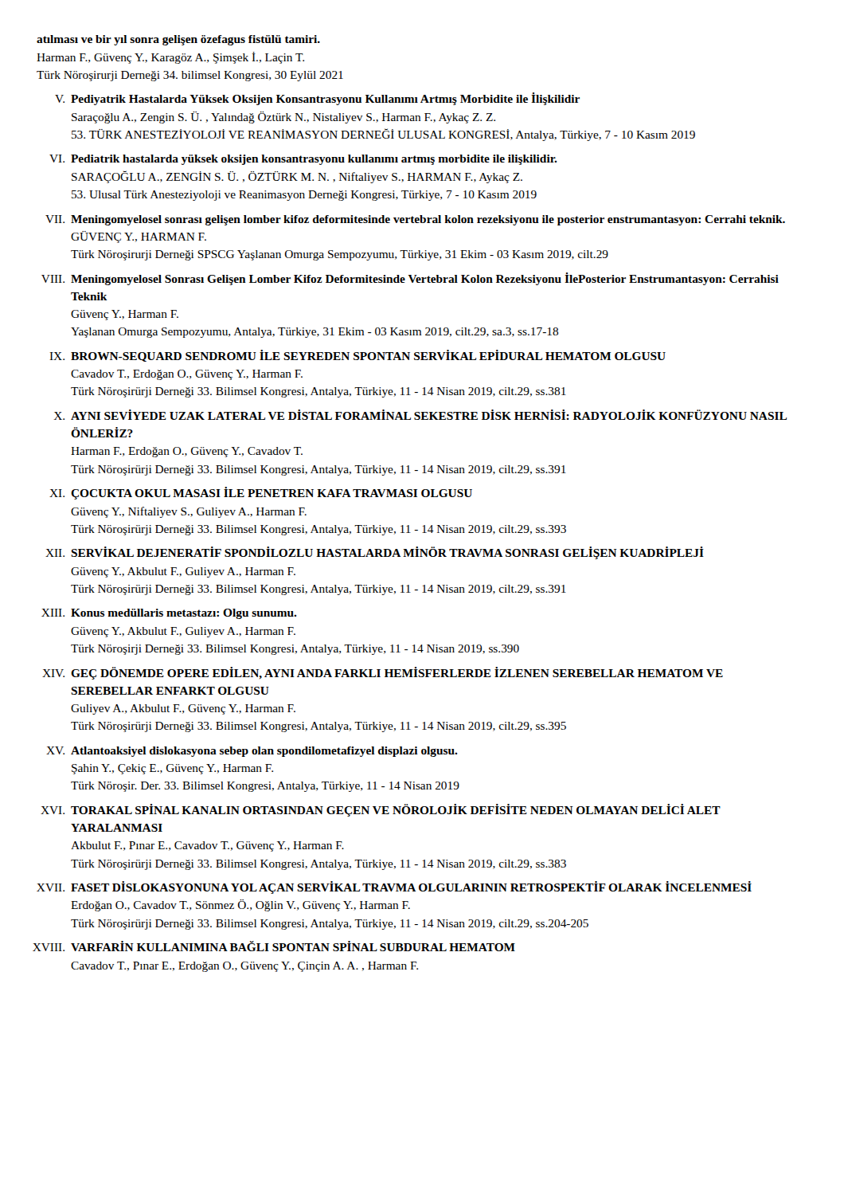atılması ve bir yıl sonra gelişen özefagus fistülü tamiri.
Harman F., Güvenç Y., Karagöz A., Şimşek İ., Laçin T.
Türk Nöroşirurji Derneği 34. bilimsel Kongresi, 30 Eylül 2021
Pediyatrik Hastalarda Yüksek Oksijen Konsantrasyonu Kullanımı Artmış Morbidite ile İlişkilidir
Saraçoğlu A., Zengin S. Ü. , Yalındağ Öztürk N., Nistaliyev S., Harman F., Aykaç Z. Z.
53. TÜRK ANESTEZİYOLOJİ VE REANİMASYON DERNEĞİ ULUSAL KONGRESİ, Antalya, Türkiye, 7 - 10 Kasım 2019
Pediatrik hastalarda yüksek oksijen konsantrasyonu kullanımı artmış morbidite ile ilişkilidir.
SARAÇOĞLU A., ZENGİN S. Ü. , ÖZTÜRK M. N. , Niftaliyev S., HARMAN F., Aykaç Z.
53. Ulusal Türk Anesteziyoloji ve Reanimasyon Derneği Kongresi, Türkiye, 7 - 10 Kasım 2019
Meningomyelosel sonrası gelişen lomber kifoz deformitesinde vertebral kolon rezeksiyonu ile posterior enstrumantasyon: Cerrahi teknik.
GÜVENÇ Y., HARMAN F.
Türk Nöroşirurji Derneği SPSCG Yaşlanan Omurga Sempozyumu, Türkiye, 31 Ekim - 03 Kasım 2019, cilt.29
Meningomyelosel Sonrası Gelişen Lomber Kifoz Deformitesinde Vertebral Kolon Rezeksiyonu İlePosterior Enstrumantasyon: Cerrahisi Teknik
Güvenç Y., Harman F.
Yaşlanan Omurga Sempozyumu, Antalya, Türkiye, 31 Ekim - 03 Kasım 2019, cilt.29, sa.3, ss.17-18
BROWN-SEQUARD SENDROMU İLE SEYREDEN SPONTAN SERVİKAL EPİDURAL HEMATOM OLGUSU
Cavadov T., Erdoğan O., Güvenç Y., Harman F.
Türk Nöroşirürji Derneği 33. Bilimsel Kongresi, Antalya, Türkiye, 11 - 14 Nisan 2019, cilt.29, ss.381
AYNI SEVİYEDE UZAK LATERAL VE DİSTAL FORAMİNAL SEKESTRE DİSK HERNİSİ: RADYOLOJİK KONFÜZYONU NASIL ÖNLERİZ?
Harman F., Erdoğan O., Güvenç Y., Cavadov T.
Türk Nöroşirürji Derneği 33. Bilimsel Kongresi, Antalya, Türkiye, 11 - 14 Nisan 2019, cilt.29, ss.391
ÇOCUKTA OKUL MASASI İLE PENETREN KAFA TRAVMASI OLGUSU
Güvenç Y., Niftaliyev S., Guliyev A., Harman F.
Türk Nöroşirürji Derneği 33. Bilimsel Kongresi, Antalya, Türkiye, 11 - 14 Nisan 2019, cilt.29, ss.393
SERVİKAL DEJENERATİF SPONDİLOZLU HASTALARDA MİNÖR TRAVMA SONRASI GELİŞEN KUADRİPLEJİ
Güvenç Y., Akbulut F., Guliyev A., Harman F.
Türk Nöroşirürji Derneği 33. Bilimsel Kongresi, Antalya, Türkiye, 11 - 14 Nisan 2019, cilt.29, ss.391
Konus medüllaris metastazı: Olgu sunumu.
Güvenç Y., Akbulut F., Guliyev A., Harman F.
Türk Nöroşirji Derneği 33. Bilimsel Kongresi, Antalya, Türkiye, 11 - 14 Nisan 2019, ss.390
GEÇ DÖNEMDE OPERE EDİLEN, AYNI ANDA FARKLI HEMİSFERLERDE İZLENEN SEREBELLAR HEMATOM VE SEREBELLAR ENFARKT OLGUSU
Guliyev A., Akbulut F., Güvenç Y., Harman F.
Türk Nöroşirürji Derneği 33. Bilimsel Kongresi, Antalya, Türkiye, 11 - 14 Nisan 2019, cilt.29, ss.395
Atlantoaksiyel dislokasyona sebep olan spondilometafizyel displazi olgusu.
Şahin Y., Çekiç E., Güvenç Y., Harman F.
Türk Nöroşir. Der. 33. Bilimsel Kongresi, Antalya, Türkiye, 11 - 14 Nisan 2019
TORAKAL SPİNAL KANALIN ORTASINDAN GEÇEN VE NÖROLOJİK DEFİSİTE NEDEN OLMAYAN DELİCİ ALET YARALANMASI
Akbulut F., Pınar E., Cavadov T., Güvenç Y., Harman F.
Türk Nöroşirürji Derneği 33. Bilimsel Kongresi, Antalya, Türkiye, 11 - 14 Nisan 2019, cilt.29, ss.383
FASET DİSLOKASYONUNA YOL AÇAN SERVİKAL TRAVMA OLGULARININ RETROSPEKTİF OLARAK İNCELENMESİ
Erdoğan O., Cavadov T., Sönmez Ö., Oğlin V., Güvenç Y., Harman F.
Türk Nöroşirürji Derneği 33. Bilimsel Kongresi, Antalya, Türkiye, 11 - 14 Nisan 2019, cilt.29, ss.204-205
VARFARİN KULLANIMINA BAĞLI SPONTAN SPİNAL SUBDURAL HEMATOM
Cavadov T., Pınar E., Erdoğan O., Güvenç Y., Çinçin A. A. , Harman F.